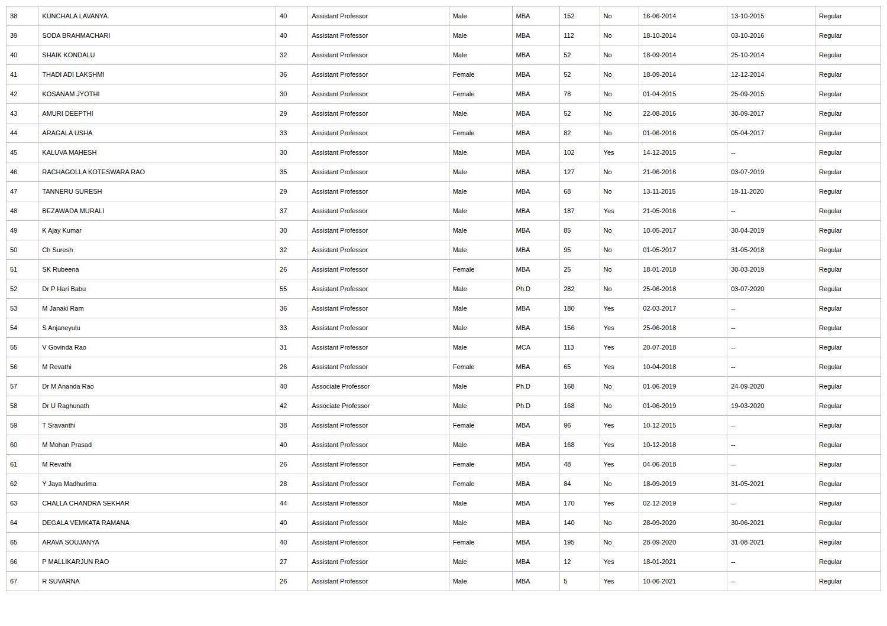| 38 | KUNCHALA LAVANYA | 40 | Assistant Professor | Male | MBA | 152 | No | 16-06-2014 | 13-10-2015 | Regular |
| 39 | SODA BRAHMACHARI | 40 | Assistant Professor | Male | MBA | 112 | No | 18-10-2014 | 03-10-2016 | Regular |
| 40 | SHAIK KONDALU | 32 | Assistant Professor | Male | MBA | 52 | No | 18-09-2014 | 25-10-2014 | Regular |
| 41 | THADI ADI LAKSHMI | 36 | Assistant Professor | Female | MBA | 52 | No | 18-09-2014 | 12-12-2014 | Regular |
| 42 | KOSANAM JYOTHI | 30 | Assistant Professor | Female | MBA | 78 | No | 01-04-2015 | 25-09-2015 | Regular |
| 43 | AMURI DEEPTHI | 29 | Assistant Professor | Male | MBA | 52 | No | 22-08-2016 | 30-09-2017 | Regular |
| 44 | ARAGALA USHA | 33 | Assistant Professor | Female | MBA | 82 | No | 01-06-2016 | 05-04-2017 | Regular |
| 45 | KALUVA MAHESH | 30 | Assistant Professor | Male | MBA | 102 | Yes | 14-12-2015 | -- | Regular |
| 46 | RACHAGOLLA KOTESWARA RAO | 35 | Assistant Professor | Male | MBA | 127 | No | 21-06-2016 | 03-07-2019 | Regular |
| 47 | TANNERU SURESH | 29 | Assistant Professor | Male | MBA | 68 | No | 13-11-2015 | 19-11-2020 | Regular |
| 48 | BEZAWADA MURALI | 37 | Assistant Professor | Male | MBA | 187 | Yes | 21-05-2016 | -- | Regular |
| 49 | K Ajay Kumar | 30 | Assistant Professor | Male | MBA | 85 | No | 10-05-2017 | 30-04-2019 | Regular |
| 50 | Ch Suresh | 32 | Assistant Professor | Male | MBA | 95 | No | 01-05-2017 | 31-05-2018 | Regular |
| 51 | SK Rubeena | 26 | Assistant Professor | Female | MBA | 25 | No | 18-01-2018 | 30-03-2019 | Regular |
| 52 | Dr P Hari Babu | 55 | Assistant Professor | Male | Ph.D | 282 | No | 25-06-2018 | 03-07-2020 | Regular |
| 53 | M Janaki Ram | 36 | Assistant Professor | Male | MBA | 180 | Yes | 02-03-2017 | -- | Regular |
| 54 | S Anjaneyulu | 33 | Assistant Professor | Male | MBA | 156 | Yes | 25-06-2018 | -- | Regular |
| 55 | V Govinda Rao | 31 | Assistant Professor | Male | MCA | 113 | Yes | 20-07-2018 | -- | Regular |
| 56 | M Revathi | 26 | Assistant Professor | Female | MBA | 65 | Yes | 10-04-2018 | -- | Regular |
| 57 | Dr M Ananda Rao | 40 | Associate Professor | Male | Ph.D | 168 | No | 01-06-2019 | 24-09-2020 | Regular |
| 58 | Dr U Raghunath | 42 | Associate Professor | Male | Ph.D | 168 | No | 01-06-2019 | 19-03-2020 | Regular |
| 59 | T Sravanthi | 38 | Assistant Professor | Female | MBA | 96 | Yes | 10-12-2015 | -- | Regular |
| 60 | M Mohan Prasad | 40 | Assistant Professor | Male | MBA | 168 | Yes | 10-12-2018 | -- | Regular |
| 61 | M Revathi | 26 | Assistant Professor | Female | MBA | 48 | Yes | 04-06-2018 | -- | Regular |
| 62 | Y Jaya Madhurima | 28 | Assistant Professor | Female | MBA | 84 | No | 18-09-2019 | 31-05-2021 | Regular |
| 63 | CHALLA CHANDRA SEKHAR | 44 | Assistant Professor | Male | MBA | 170 | Yes | 02-12-2019 | -- | Regular |
| 64 | DEGALA VEMKATA RAMANA | 40 | Assistant Professor | Male | MBA | 140 | No | 28-09-2020 | 30-06-2021 | Regular |
| 65 | ARAVA SOUJANYA | 40 | Assistant Professor | Female | MBA | 195 | No | 28-09-2020 | 31-08-2021 | Regular |
| 66 | P MALLIKARJUN RAO | 27 | Assistant Professor | Male | MBA | 12 | Yes | 18-01-2021 | -- | Regular |
| 67 | R SUVARNA | 26 | Assistant Professor | Male | MBA | 5 | Yes | 10-06-2021 | -- | Regular |